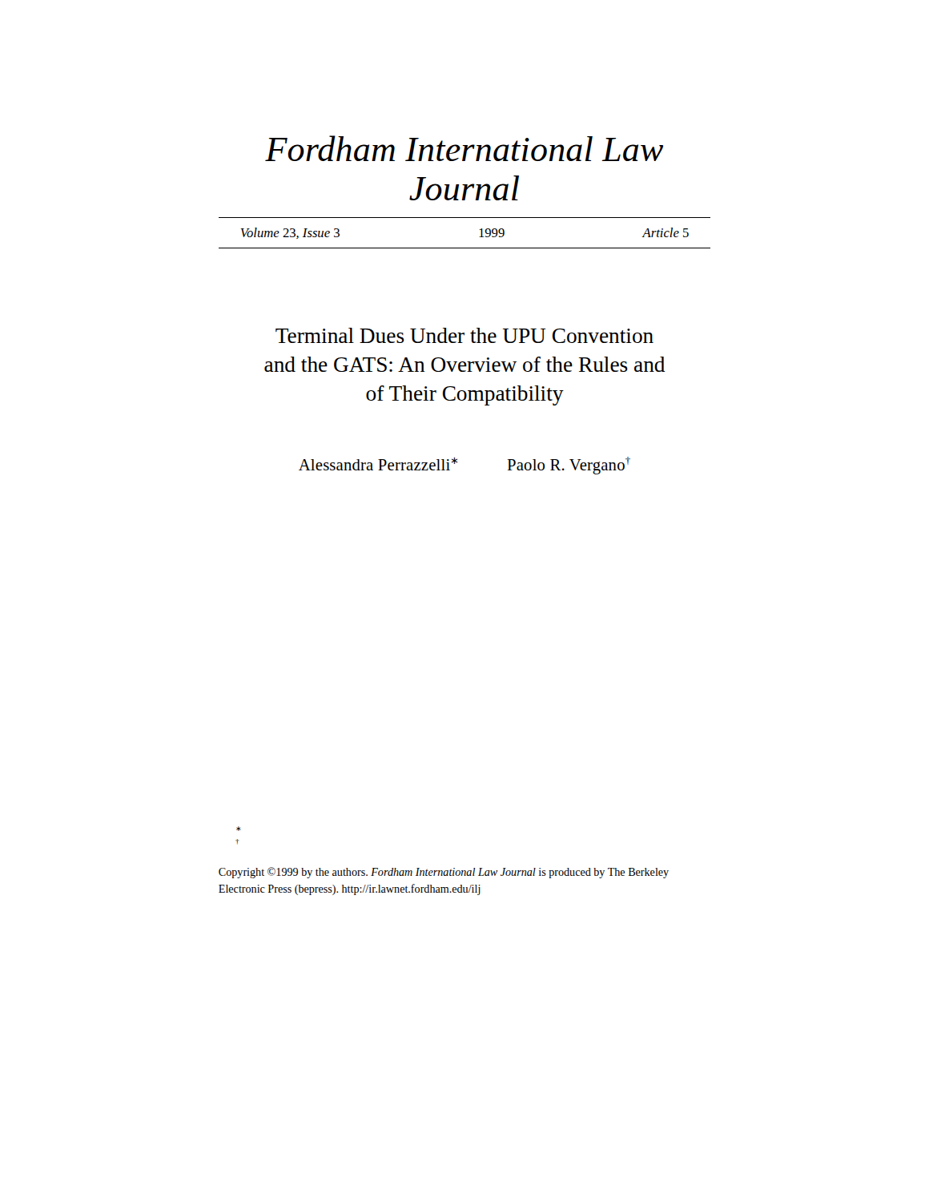Fordham International Law Journal
Volume 23, Issue 3 1999 Article 5
Terminal Dues Under the UPU Convention
and the GATS: An Overview of the Rules and
of Their Compatibility
Alessandra Perrazzelli∗ Paolo R. Vergano†
∗
†
Copyright ©1999 by the authors. Fordham International Law Journal is produced by The Berkeley Electronic Press (bepress). http://ir.lawnet.fordham.edu/ilj